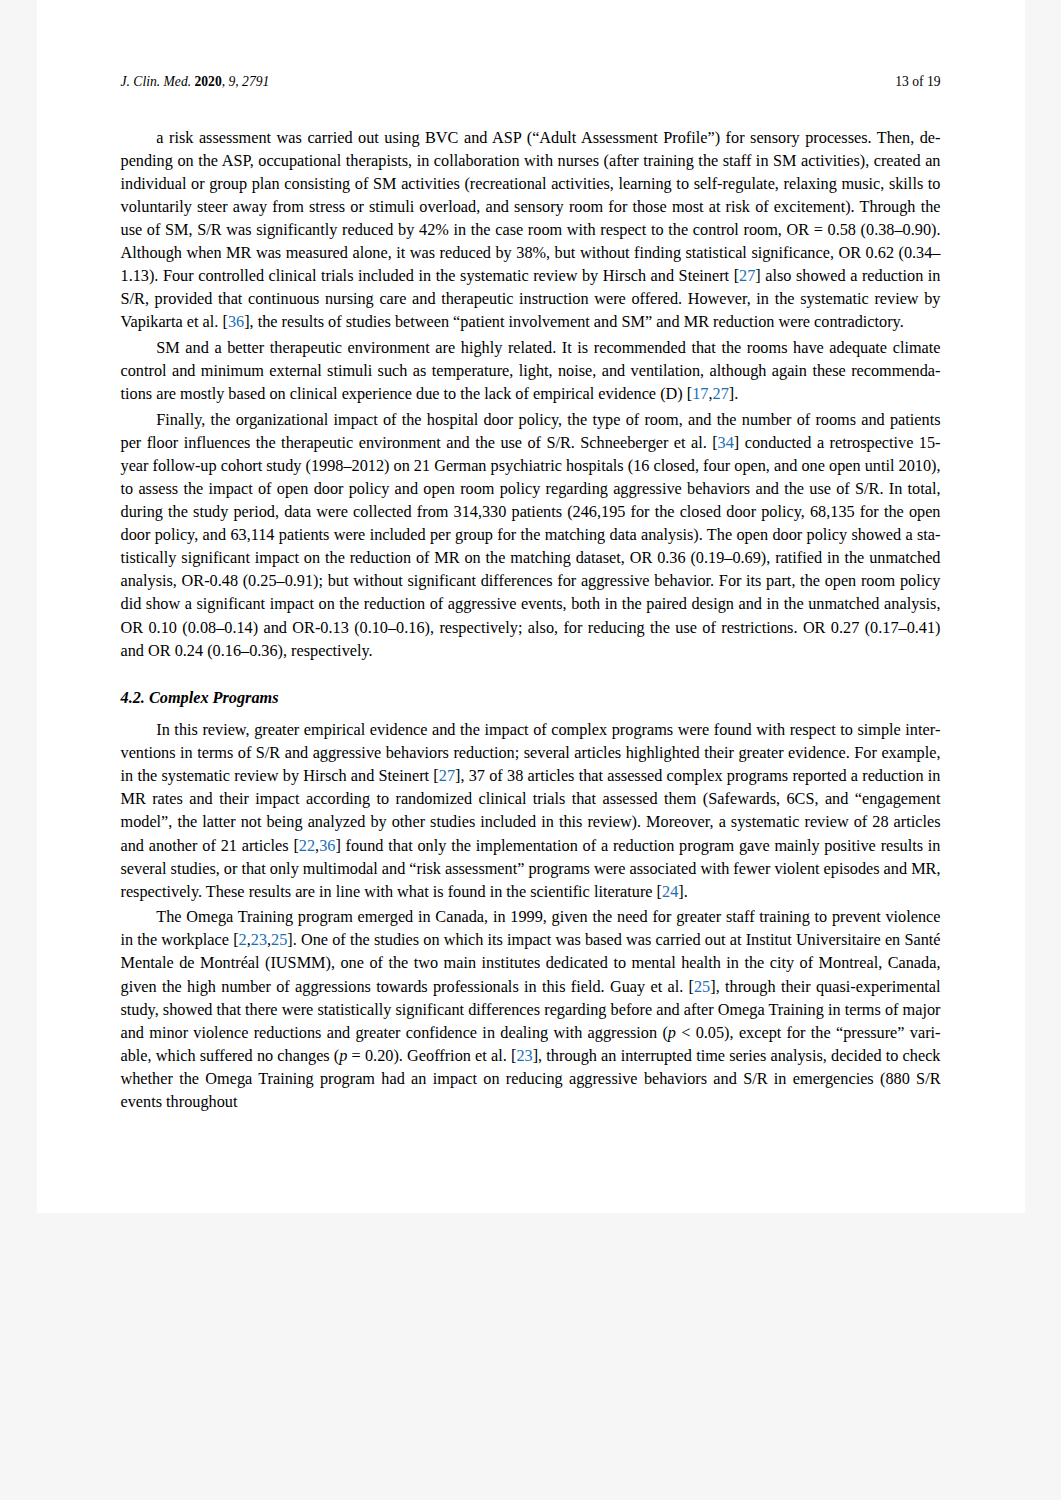J. Clin. Med. 2020, 9, 2791 13 of 19
a risk assessment was carried out using BVC and ASP (“Adult Assessment Profile”) for sensory processes. Then, depending on the ASP, occupational therapists, in collaboration with nurses (after training the staff in SM activities), created an individual or group plan consisting of SM activities (recreational activities, learning to self-regulate, relaxing music, skills to voluntarily steer away from stress or stimuli overload, and sensory room for those most at risk of excitement). Through the use of SM, S/R was significantly reduced by 42% in the case room with respect to the control room, OR = 0.58 (0.38–0.90). Although when MR was measured alone, it was reduced by 38%, but without finding statistical significance, OR 0.62 (0.34–1.13). Four controlled clinical trials included in the systematic review by Hirsch and Steinert [27] also showed a reduction in S/R, provided that continuous nursing care and therapeutic instruction were offered. However, in the systematic review by Vapikarta et al. [36], the results of studies between “patient involvement and SM” and MR reduction were contradictory.
SM and a better therapeutic environment are highly related. It is recommended that the rooms have adequate climate control and minimum external stimuli such as temperature, light, noise, and ventilation, although again these recommendations are mostly based on clinical experience due to the lack of empirical evidence (D) [17,27].
Finally, the organizational impact of the hospital door policy, the type of room, and the number of rooms and patients per floor influences the therapeutic environment and the use of S/R. Schneeberger et al. [34] conducted a retrospective 15-year follow-up cohort study (1998–2012) on 21 German psychiatric hospitals (16 closed, four open, and one open until 2010), to assess the impact of open door policy and open room policy regarding aggressive behaviors and the use of S/R. In total, during the study period, data were collected from 314,330 patients (246,195 for the closed door policy, 68,135 for the open door policy, and 63,114 patients were included per group for the matching data analysis). The open door policy showed a statistically significant impact on the reduction of MR on the matching dataset, OR 0.36 (0.19–0.69), ratified in the unmatched analysis, OR-0.48 (0.25–0.91); but without significant differences for aggressive behavior. For its part, the open room policy did show a significant impact on the reduction of aggressive events, both in the paired design and in the unmatched analysis, OR 0.10 (0.08–0.14) and OR-0.13 (0.10–0.16), respectively; also, for reducing the use of restrictions. OR 0.27 (0.17–0.41) and OR 0.24 (0.16–0.36), respectively.
4.2. Complex Programs
In this review, greater empirical evidence and the impact of complex programs were found with respect to simple interventions in terms of S/R and aggressive behaviors reduction; several articles highlighted their greater evidence. For example, in the systematic review by Hirsch and Steinert [27], 37 of 38 articles that assessed complex programs reported a reduction in MR rates and their impact according to randomized clinical trials that assessed them (Safewards, 6CS, and “engagement model”, the latter not being analyzed by other studies included in this review). Moreover, a systematic review of 28 articles and another of 21 articles [22,36] found that only the implementation of a reduction program gave mainly positive results in several studies, or that only multimodal and “risk assessment” programs were associated with fewer violent episodes and MR, respectively. These results are in line with what is found in the scientific literature [24].
The Omega Training program emerged in Canada, in 1999, given the need for greater staff training to prevent violence in the workplace [2,23,25]. One of the studies on which its impact was based was carried out at Institut Universitaire en Santé Mentale de Montréal (IUSMM), one of the two main institutes dedicated to mental health in the city of Montreal, Canada, given the high number of aggressions towards professionals in this field. Guay et al. [25], through their quasi-experimental study, showed that there were statistically significant differences regarding before and after Omega Training in terms of major and minor violence reductions and greater confidence in dealing with aggression (p < 0.05), except for the “pressure” variable, which suffered no changes (p = 0.20). Geoffrion et al. [23], through an interrupted time series analysis, decided to check whether the Omega Training program had an impact on reducing aggressive behaviors and S/R in emergencies (880 S/R events throughout